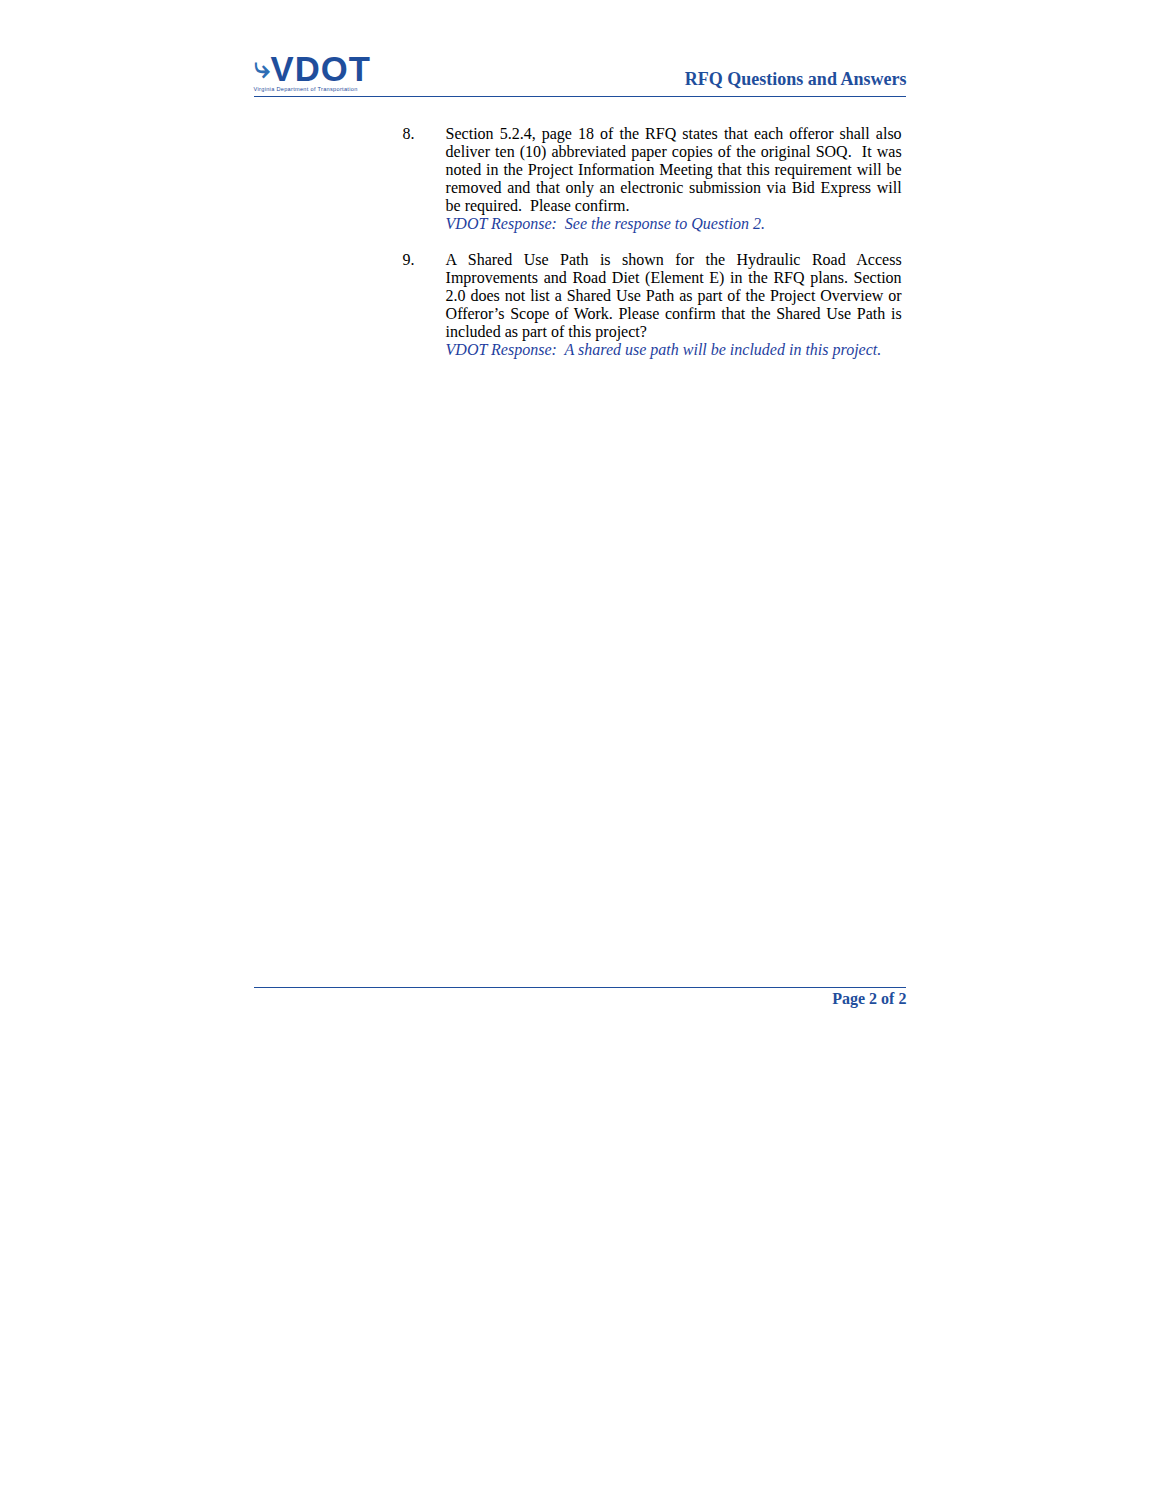⤷VDOT Virginia Department of Transportation
RFQ Questions and Answers
8.
Section 5.2.4, page 18 of the RFQ states that each offeror shall also deliver ten (10) abbreviated paper copies of the original SOQ. It was noted in the Project Information Meeting that this requirement will be removed and that only an electronic submission via Bid Express will be required. Please confirm.
VDOT Response: See the response to Question 2.
9.
A Shared Use Path is shown for the Hydraulic Road Access Improvements and Road Diet (Element E) in the RFQ plans. Section 2.0 does not list a Shared Use Path as part of the Project Overview or Offeror’s Scope of Work. Please confirm that the Shared Use Path is included as part of this project?
VDOT Response: A shared use path will be included in this project.
Page 2 of 2